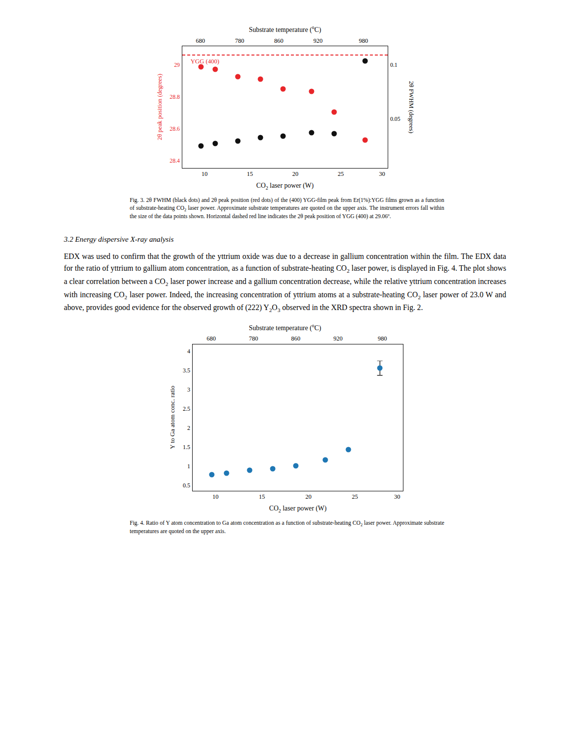Substrate temperature (oC)
680 780 860 920 980
2θ peak position (degrees)
29 28.8 28.6 28.4
YGG (400)
0.1 0.05
2θ FWHM (degrees)
10 15 20 25 30
CO2 laser power (W)
Fig. 3. 2θ FWHM (black dots) and 2θ peak position (red dots) of the (400) YGG-film peak from Er(1%):YGG films grown as a function of substrate-heating CO2 laser power. Approximate substrate temperatures are quoted on the upper axis. The instrument errors fall within the size of the data points shown. Horizontal dashed red line indicates the 2θ peak position of YGG (400) at 29.06º.
3.2 Energy dispersive X-ray analysis
EDX was used to confirm that the growth of the yttrium oxide was due to a decrease in gallium concentration within the film. The EDX data for the ratio of yttrium to gallium atom concentration, as a function of substrate-heating CO2 laser power, is displayed in Fig. 4. The plot shows a clear correlation between a CO2 laser power increase and a gallium concentration decrease, while the relative yttrium concentration increases with increasing CO2 laser power. Indeed, the increasing concentration of yttrium atoms at a substrate-heating CO2 laser power of 23.0 W and above, provides good evidence for the observed growth of (222) Y2O3 observed in the XRD spectra shown in Fig. 2.
Substrate temperature (oC)
680 780 860 920 980
Y to Ga atom conc. ratio
4 3.5 3 2.5 2 1.5 1 0.5
10 15 20 25 30
CO2 laser power (W)
Fig. 4. Ratio of Y atom concentration to Ga atom concentration as a function of substrate-heating CO2 laser power. Approximate substrate temperatures are quoted on the upper axis.